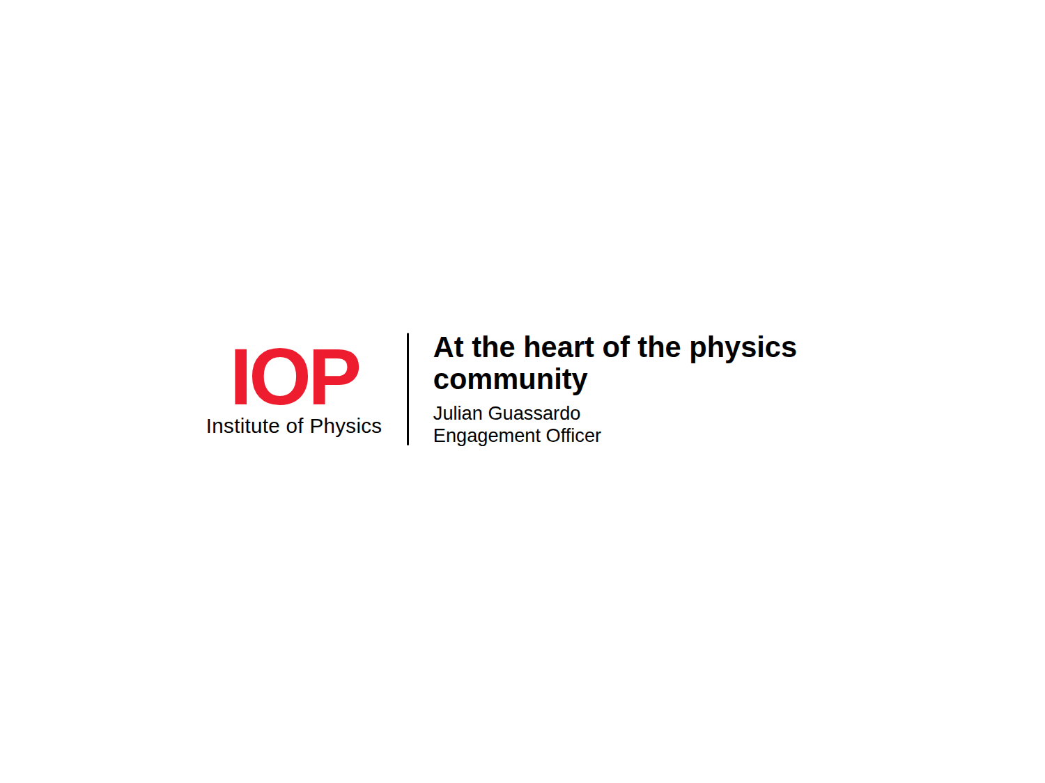IOP
Institute of Physics
At the heart of the physics community
Julian Guassardo
Engagement Officer